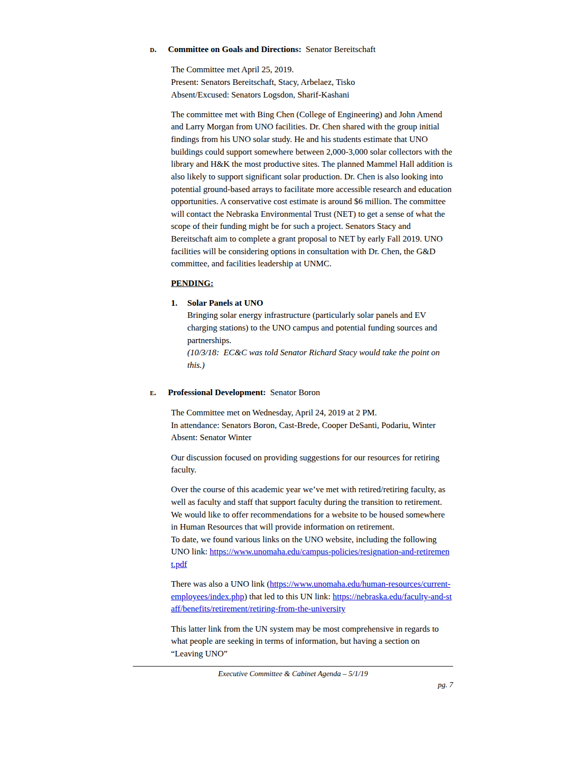D.
Committee on Goals and Directions: Senator Bereitschaft
The Committee met April 25, 2019.
Present: Senators Bereitschaft, Stacy, Arbelaez, Tisko
Absent/Excused: Senators Logsdon, Sharif-Kashani
The committee met with Bing Chen (College of Engineering) and John Amend and Larry Morgan from UNO facilities. Dr. Chen shared with the group initial findings from his UNO solar study. He and his students estimate that UNO buildings could support somewhere between 2,000-3,000 solar collectors with the library and H&K the most productive sites. The planned Mammel Hall addition is also likely to support significant solar production. Dr. Chen is also looking into potential ground-based arrays to facilitate more accessible research and education opportunities. A conservative cost estimate is around $6 million. The committee will contact the Nebraska Environmental Trust (NET) to get a sense of what the scope of their funding might be for such a project. Senators Stacy and Bereitschaft aim to complete a grant proposal to NET by early Fall 2019. UNO facilities will be considering options in consultation with Dr. Chen, the G&D committee, and facilities leadership at UNMC.
PENDING:
1.
Solar Panels at UNO
Bringing solar energy infrastructure (particularly solar panels and EV charging stations) to the UNO campus and potential funding sources and partnerships.
(10/3/18: EC&C was told Senator Richard Stacy would take the point on this.)
E.
Professional Development: Senator Boron
The Committee met on Wednesday, April 24, 2019 at 2 PM.
In attendance: Senators Boron, Cast-Brede, Cooper DeSanti, Podariu, Winter
Absent: Senator Winter
Our discussion focused on providing suggestions for our resources for retiring faculty.
Over the course of this academic year we’ve met with retired/retiring faculty, as well as faculty and staff that support faculty during the transition to retirement.
We would like to offer recommendations for a website to be housed somewhere in Human Resources that will provide information on retirement.
To date, we found various links on the UNO website, including the following UNO link: https://www.unomaha.edu/campus-policies/resignation-and-retirement.pdf
There was also a UNO link (https://www.unomaha.edu/human-resources/current-employees/index.php) that led to this UN link: https://nebraska.edu/faculty-and-staff/benefits/retirement/retiring-from-the-university
This latter link from the UN system may be most comprehensive in regards to what people are seeking in terms of information, but having a section on “Leaving UNO”
Executive Committee & Cabinet Agenda – 5/1/19
pg. 7